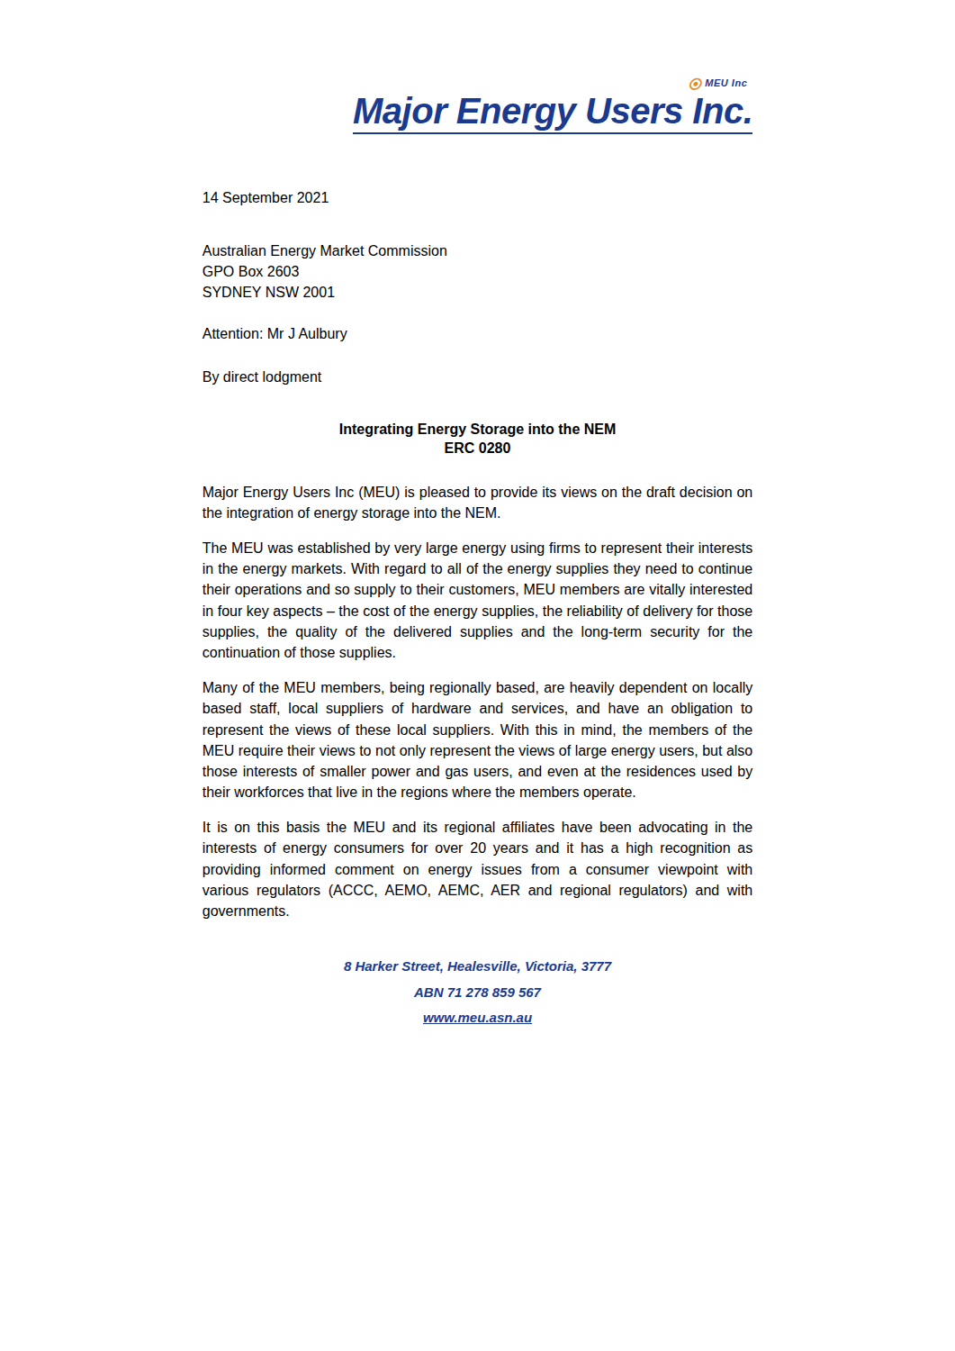⦿ MEU Inc
Major Energy Users Inc.
14 September 2021
Australian Energy Market Commission
GPO Box 2603
SYDNEY NSW 2001
Attention: Mr J Aulbury
By direct lodgment
Integrating Energy Storage into the NEM
ERC 0280
Major Energy Users Inc (MEU) is pleased to provide its views on the draft decision on the integration of energy storage into the NEM.
The MEU was established by very large energy using firms to represent their interests in the energy markets. With regard to all of the energy supplies they need to continue their operations and so supply to their customers, MEU members are vitally interested in four key aspects – the cost of the energy supplies, the reliability of delivery for those supplies, the quality of the delivered supplies and the long-term security for the continuation of those supplies.
Many of the MEU members, being regionally based, are heavily dependent on locally based staff, local suppliers of hardware and services, and have an obligation to represent the views of these local suppliers. With this in mind, the members of the MEU require their views to not only represent the views of large energy users, but also those interests of smaller power and gas users, and even at the residences used by their workforces that live in the regions where the members operate.
It is on this basis the MEU and its regional affiliates have been advocating in the interests of energy consumers for over 20 years and it has a high recognition as providing informed comment on energy issues from a consumer viewpoint with various regulators (ACCC, AEMO, AEMC, AER and regional regulators) and with governments.
8 Harker Street, Healesville, Victoria, 3777
ABN 71 278 859 567
www.meu.asn.au